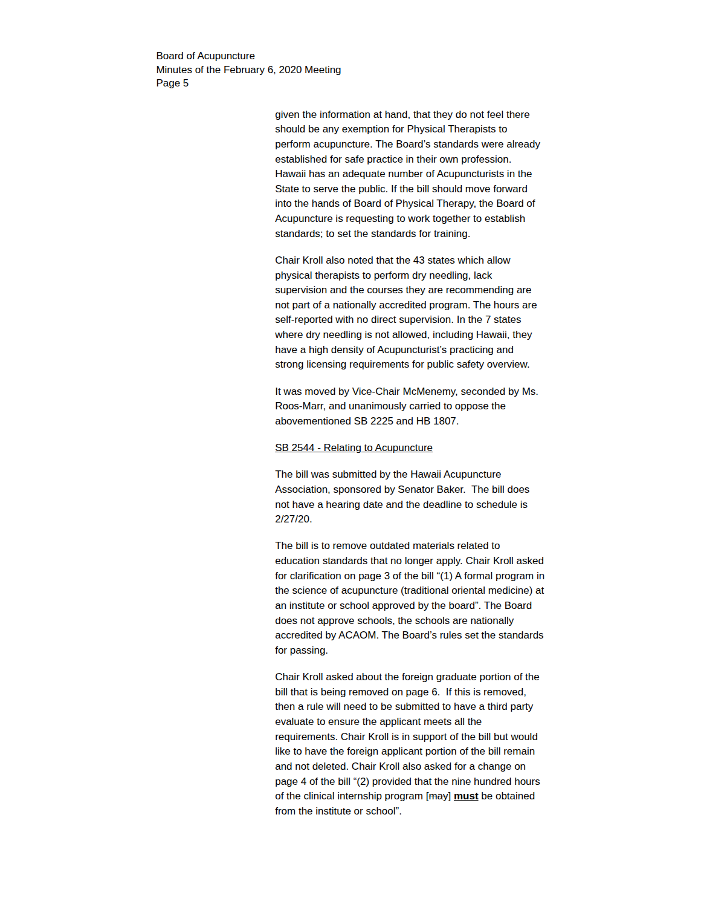Board of Acupuncture
Minutes of the February 6, 2020 Meeting
Page 5
given the information at hand, that they do not feel there should be any exemption for Physical Therapists to perform acupuncture. The Board’s standards were already established for safe practice in their own profession. Hawaii has an adequate number of Acupuncturists in the State to serve the public. If the bill should move forward into the hands of Board of Physical Therapy, the Board of Acupuncture is requesting to work together to establish standards; to set the standards for training.
Chair Kroll also noted that the 43 states which allow physical therapists to perform dry needling, lack supervision and the courses they are recommending are not part of a nationally accredited program. The hours are self-reported with no direct supervision. In the 7 states where dry needling is not allowed, including Hawaii, they have a high density of Acupuncturist’s practicing and strong licensing requirements for public safety overview.
It was moved by Vice-Chair McMenemy, seconded by Ms. Roos-Marr, and unanimously carried to oppose the abovementioned SB 2225 and HB 1807.
SB 2544 - Relating to Acupuncture
The bill was submitted by the Hawaii Acupuncture Association, sponsored by Senator Baker. The bill does not have a hearing date and the deadline to schedule is 2/27/20.
The bill is to remove outdated materials related to education standards that no longer apply. Chair Kroll asked for clarification on page 3 of the bill “(1) A formal program in the science of acupuncture (traditional oriental medicine) at an institute or school approved by the board”. The Board does not approve schools, the schools are nationally accredited by ACAOM. The Board’s rules set the standards for passing.
Chair Kroll asked about the foreign graduate portion of the bill that is being removed on page 6. If this is removed, then a rule will need to be submitted to have a third party evaluate to ensure the applicant meets all the requirements. Chair Kroll is in support of the bill but would like to have the foreign applicant portion of the bill remain and not deleted. Chair Kroll also asked for a change on page 4 of the bill “(2) provided that the nine hundred hours of the clinical internship program [may] must be obtained from the institute or school”.